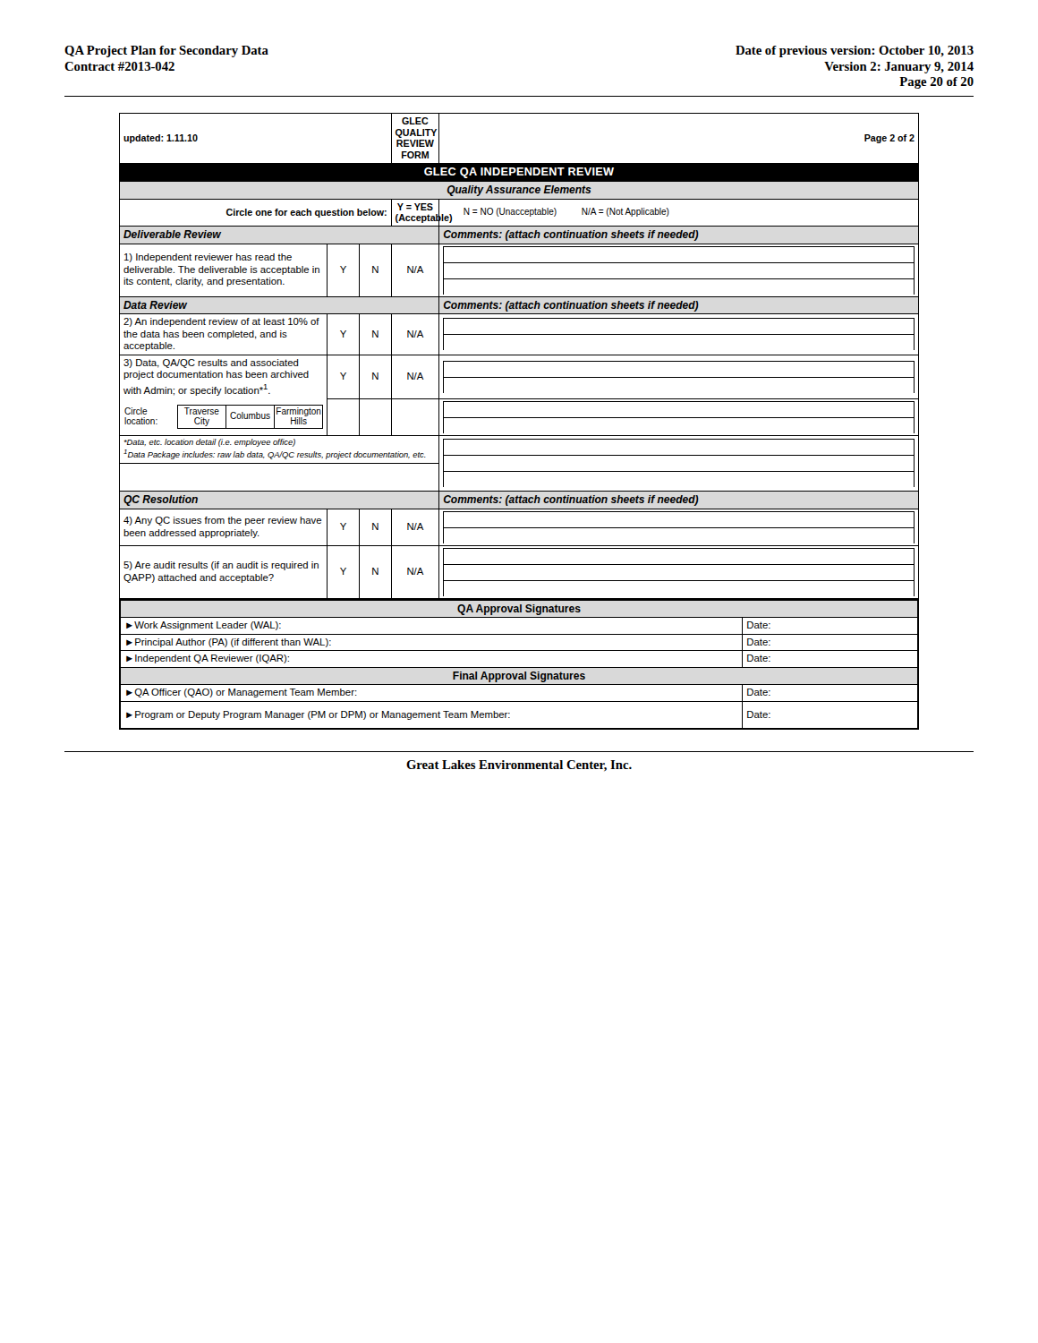QA Project Plan for Secondary Data
Contract #2013-042
Date of previous version: October 10, 2013
Version 2: January 9, 2014
Page 20 of 20
| updated: 1.11.10 | GLEC QUALITY REVIEW FORM | Page 2 of 2 |
| GLEC QA INDEPENDENT REVIEW |
| Quality Assurance Elements |
| Circle one for each question below: | Y = YES (Acceptable) | N = NO (Unacceptable) N/A = (Not Applicable) |
| Deliverable Review | Comments: (attach continuation sheets if needed) |
| 1) Independent reviewer has read the deliverable. The deliverable is acceptable in its content, clarity, and presentation. | Y | N | N/A | |
| Data Review | Comments: (attach continuation sheets if needed) |
| 2) An independent review of at least 10% of the data has been completed, and is acceptable. | Y | N | N/A | |
| 3) Data, QA/QC results and associated project documentation has been archived with Admin; or specify location* 1 . | Y | N | N/A | |
| / Circle location: / Traverse City / Columbus / Farmington Hills / | | | | |
| *Data, etc. location detail (i.e. employee office) 1 Data Package includes: raw lab data, QA/QC results, project documentation, etc. | |
| QC Resolution | Comments: (attach continuation sheets if needed) |
| 4) Any QC issues from the peer review have been addressed appropriately. | Y | N | N/A | |
| 5) Are audit results (if an audit is required in QAPP) attached and acceptable? | Y | N | N/A | |
| QA Approval Signatures |
| ► Work Assignment Leader (WAL): | Date: |
| ► Principal Author (PA) (if different than WAL): | Date: |
| ► Independent QA Reviewer (IQAR): | Date: |
| Final Approval Signatures |
| ► QA Officer (QAO) or Management Team Member: | Date: |
| ► Program or Deputy Program Manager (PM or DPM) or Management Team Member: | Date: |
Great Lakes Environmental Center, Inc.